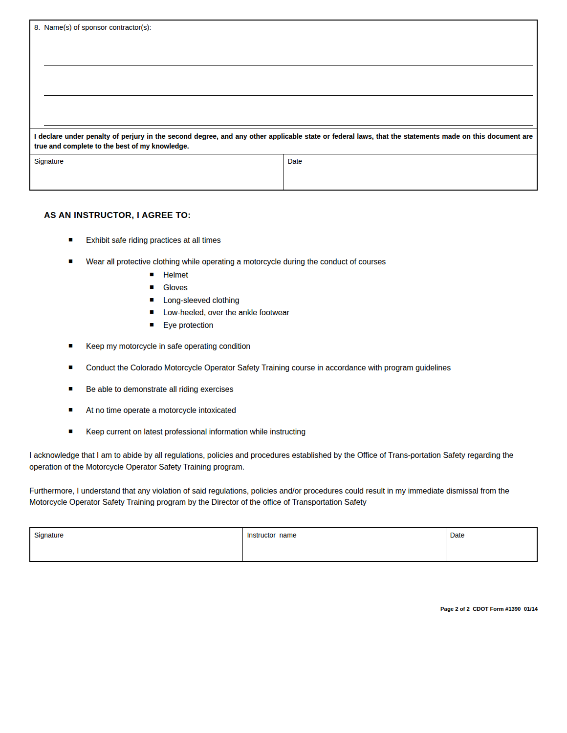| 8. Name(s) of sponsor contractor(s): |
| I declare under penalty of perjury in the second degree, and any other applicable state or federal laws, that the statements made on this document are true and complete to the best of my knowledge. |
| Signature | Date |
AS AN INSTRUCTOR, I AGREE TO:
Exhibit safe riding practices at all times
Wear all protective clothing while operating a motorcycle during the conduct of courses
Helmet
Gloves
Long-sleeved clothing
Low-heeled, over the ankle footwear
Eye protection
Keep my motorcycle in safe operating condition
Conduct the Colorado Motorcycle Operator Safety Training course in accordance with program guidelines
Be able to demonstrate all riding exercises
At no time operate a motorcycle intoxicated
Keep current on latest professional information while instructing
I acknowledge that I am to abide by all regulations, policies and procedures established by the Office of Trans-portation Safety regarding the operation of the Motorcycle Operator Safety Training program.
Furthermore, I understand that any violation of said regulations, policies and/or procedures could result in my immediate dismissal from the Motorcycle Operator Safety Training program by the Director of the office of Transportation Safety
| Signature | Instructor name | Date |
Page 2 of 2 CDOT Form #1390 01/14